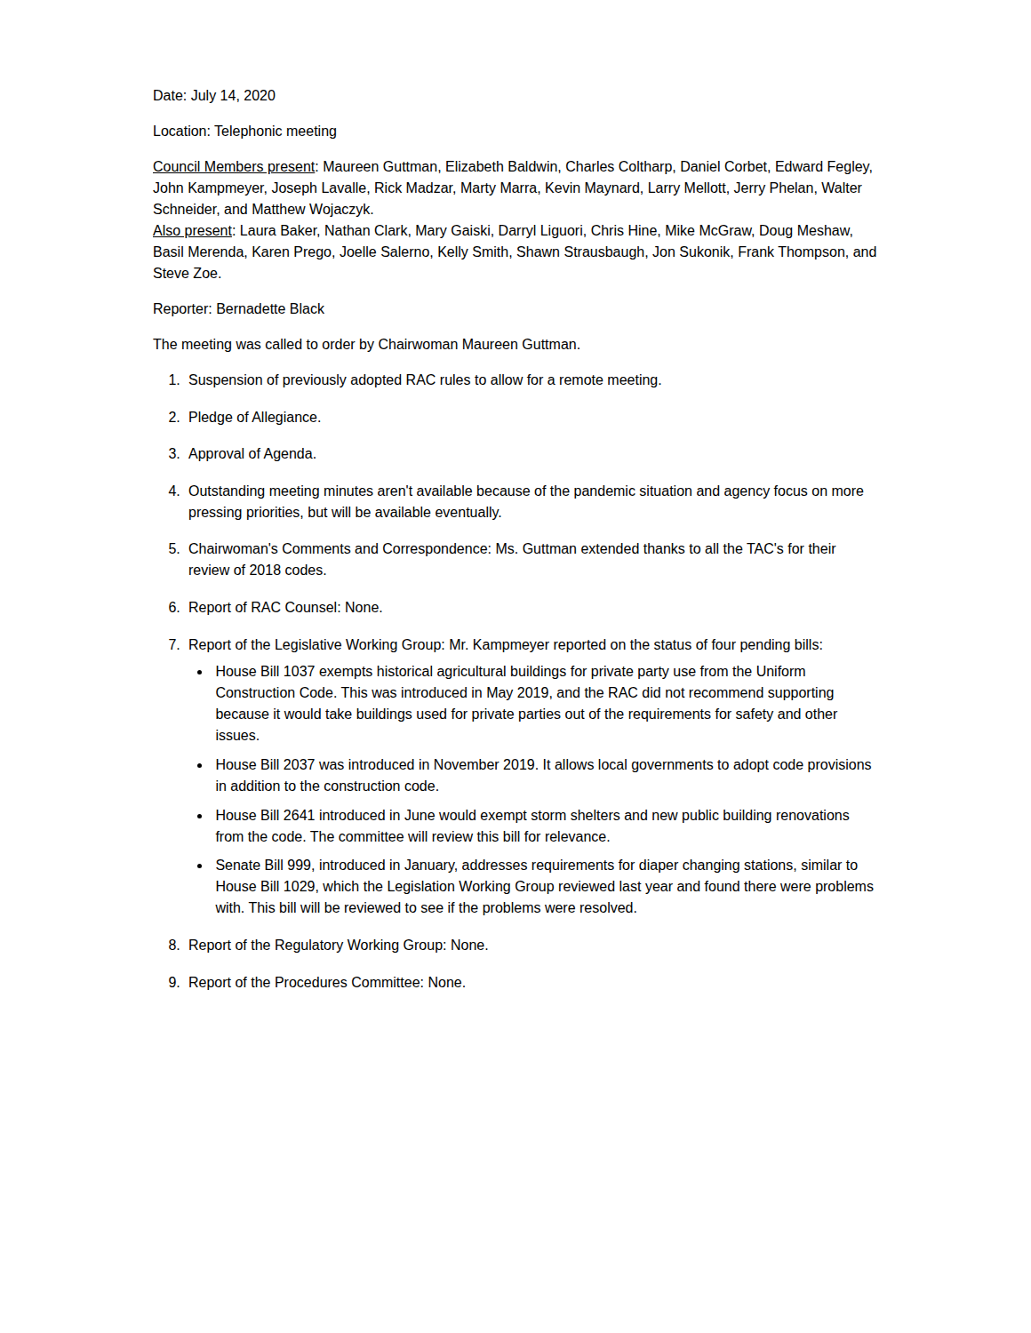Date: July 14, 2020
Location: Telephonic meeting
Council Members present: Maureen Guttman, Elizabeth Baldwin, Charles Coltharp, Daniel Corbet, Edward Fegley, John Kampmeyer, Joseph Lavalle, Rick Madzar, Marty Marra, Kevin Maynard, Larry Mellott, Jerry Phelan, Walter Schneider, and Matthew Wojaczyk.
Also present: Laura Baker, Nathan Clark, Mary Gaiski, Darryl Liguori, Chris Hine, Mike McGraw, Doug Meshaw, Basil Merenda, Karen Prego, Joelle Salerno, Kelly Smith, Shawn Strausbaugh, Jon Sukonik, Frank Thompson, and Steve Zoe.
Reporter: Bernadette Black
The meeting was called to order by Chairwoman Maureen Guttman.
Suspension of previously adopted RAC rules to allow for a remote meeting.
Pledge of Allegiance.
Approval of Agenda.
Outstanding meeting minutes aren't available because of the pandemic situation and agency focus on more pressing priorities, but will be available eventually.
Chairwoman's Comments and Correspondence: Ms. Guttman extended thanks to all the TAC's for their review of 2018 codes.
Report of RAC Counsel: None.
Report of the Legislative Working Group: Mr. Kampmeyer reported on the status of four pending bills:
House Bill 1037 exempts historical agricultural buildings for private party use from the Uniform Construction Code. This was introduced in May 2019, and the RAC did not recommend supporting because it would take buildings used for private parties out of the requirements for safety and other issues.
House Bill 2037 was introduced in November 2019. It allows local governments to adopt code provisions in addition to the construction code.
House Bill 2641 introduced in June would exempt storm shelters and new public building renovations from the code. The committee will review this bill for relevance.
Senate Bill 999, introduced in January, addresses requirements for diaper changing stations, similar to House Bill 1029, which the Legislation Working Group reviewed last year and found there were problems with. This bill will be reviewed to see if the problems were resolved.
Report of the Regulatory Working Group: None.
Report of the Procedures Committee: None.